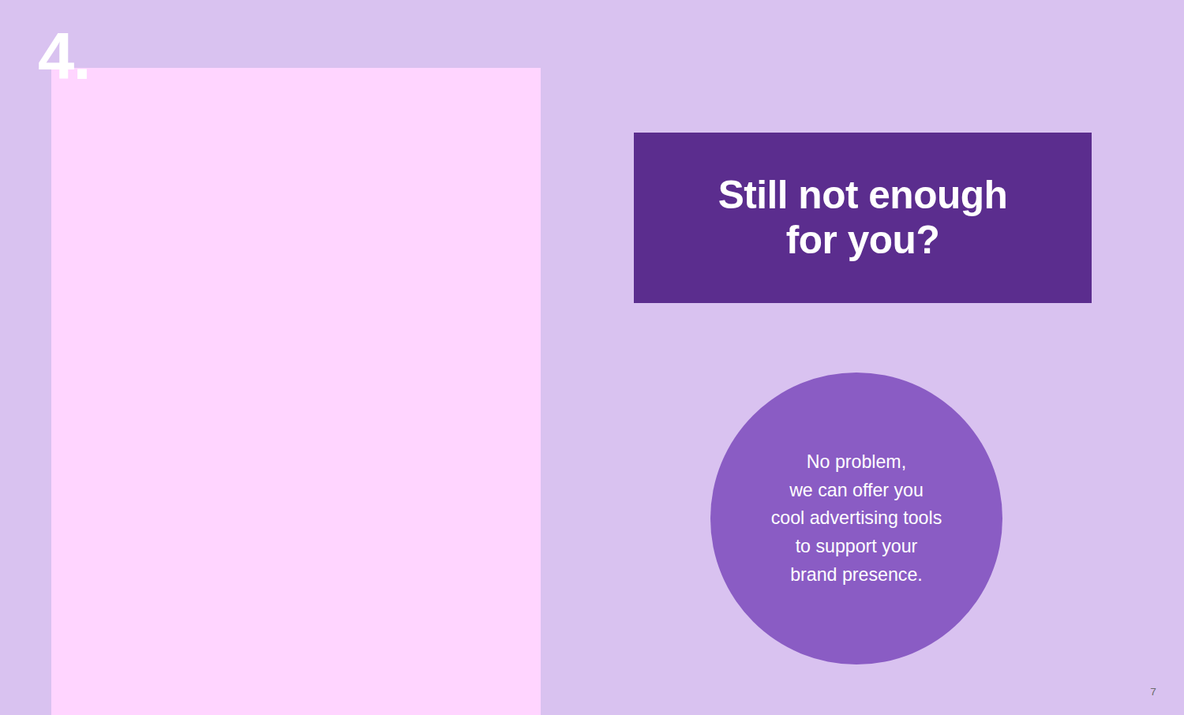4.
Still not enough
for you?
No problem,
we can offer you
cool advertising tools
to support your
brand presence.
7